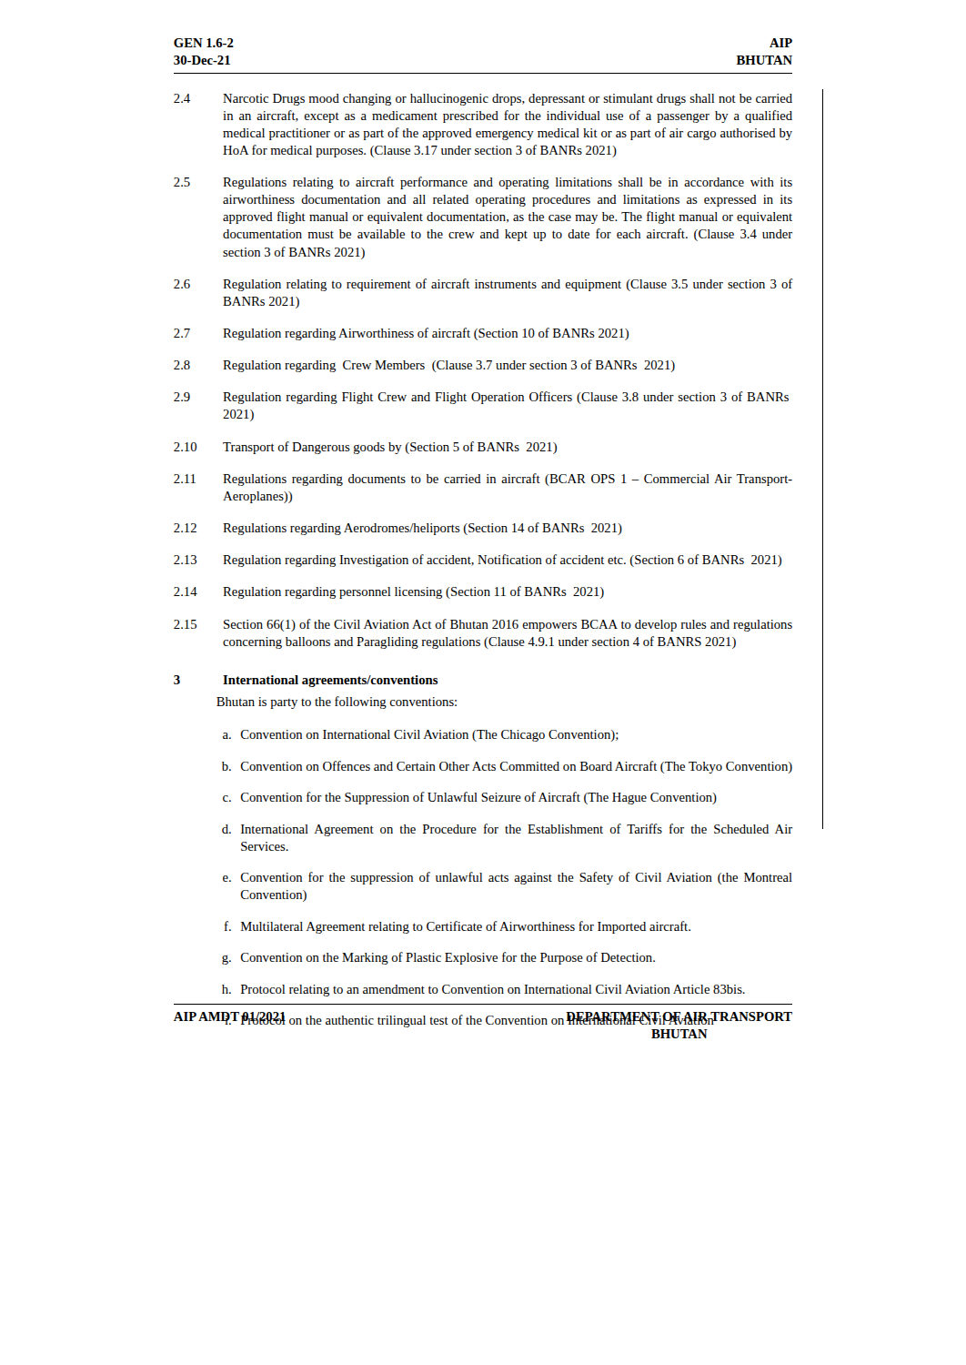GEN 1.6-2
30-Dec-21
AIP
BHUTAN
2.4
Narcotic Drugs mood changing or hallucinogenic drops, depressant or stimulant drugs shall not be carried in an aircraft, except as a medicament prescribed for the individual use of a passenger by a qualified medical practitioner or as part of the approved emergency medical kit or as part of air cargo authorised by HoA for medical purposes. (Clause 3.17 under section 3 of BANRs 2021)
2.5
Regulations relating to aircraft performance and operating limitations shall be in accordance with its airworthiness documentation and all related operating procedures and limitations as expressed in its approved flight manual or equivalent documentation, as the case may be. The flight manual or equivalent documentation must be available to the crew and kept up to date for each aircraft. (Clause 3.4 under section 3 of BANRs 2021)
2.6
Regulation relating to requirement of aircraft instruments and equipment (Clause 3.5 under section 3 of BANRs 2021)
2.7
Regulation regarding Airworthiness of aircraft (Section 10 of BANRs 2021)
2.8
Regulation regarding Crew Members (Clause 3.7 under section 3 of BANRs 2021)
2.9
Regulation regarding Flight Crew and Flight Operation Officers (Clause 3.8 under section 3 of BANRs 2021)
2.10
Transport of Dangerous goods by (Section 5 of BANRs 2021)
2.11
Regulations regarding documents to be carried in aircraft (BCAR OPS 1 – Commercial Air Transport-Aeroplanes))
2.12
Regulations regarding Aerodromes/heliports (Section 14 of BANRs 2021)
2.13
Regulation regarding Investigation of accident, Notification of accident etc. (Section 6 of BANRs 2021)
2.14
Regulation regarding personnel licensing (Section 11 of BANRs 2021)
2.15
Section 66(1) of the Civil Aviation Act of Bhutan 2016 empowers BCAA to develop rules and regulations concerning balloons and Paragliding regulations (Clause 4.9.1 under section 4 of BANRS 2021)
3
International agreements/conventions
Bhutan is party to the following conventions:
Convention on International Civil Aviation (The Chicago Convention);
Convention on Offences and Certain Other Acts Committed on Board Aircraft (The Tokyo Convention)
Convention for the Suppression of Unlawful Seizure of Aircraft (The Hague Convention)
International Agreement on the Procedure for the Establishment of Tariffs for the Scheduled Air Services.
Convention for the suppression of unlawful acts against the Safety of Civil Aviation (the Montreal Convention)
Multilateral Agreement relating to Certificate of Airworthiness for Imported aircraft.
Convention on the Marking of Plastic Explosive for the Purpose of Detection.
Protocol relating to an amendment to Convention on International Civil Aviation Article 83bis.
Protocol on the authentic trilingual test of the Convention on International Civil Aviation
AIP AMDT 01/2021
DEPARTMENT OF AIR TRANSPORT
BHUTAN